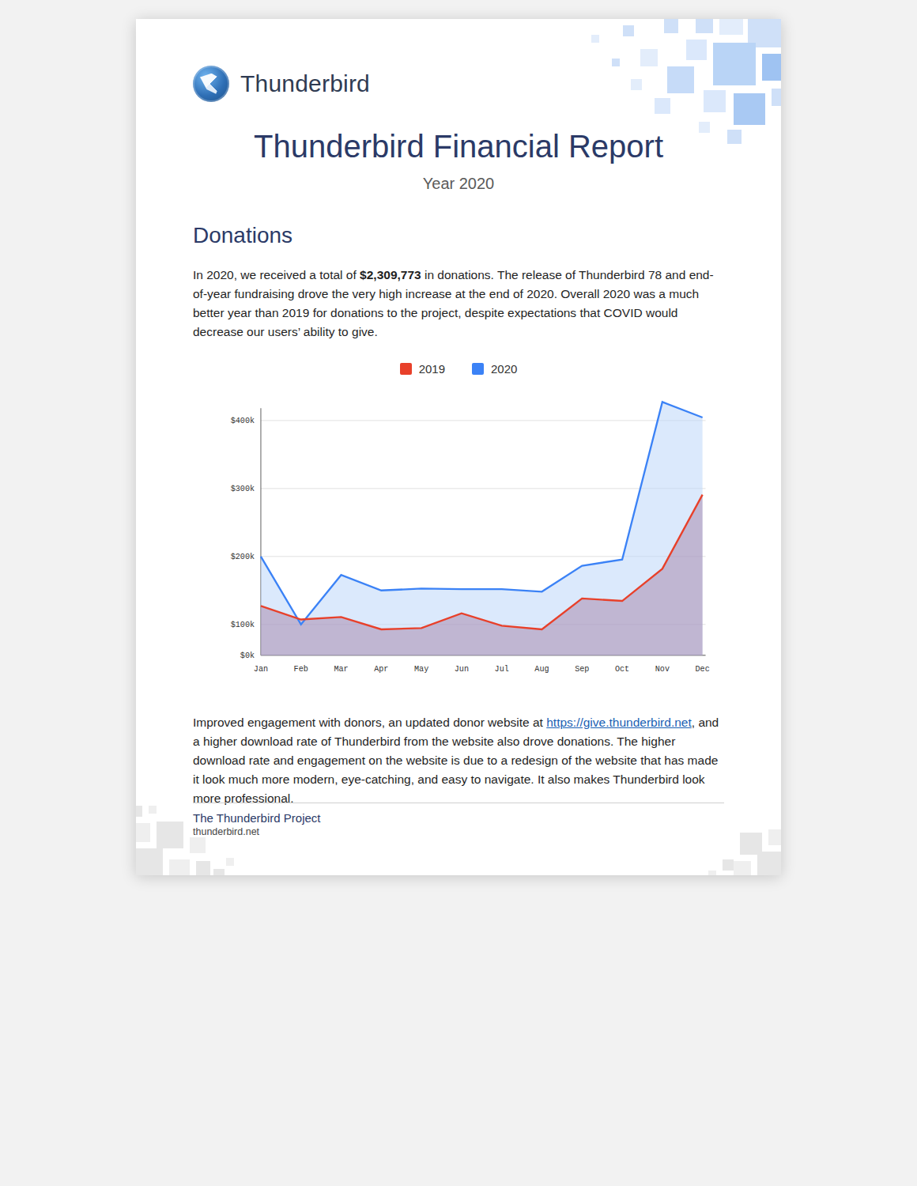Thunderbird
Thunderbird Financial Report
Year 2020
Donations
In 2020, we received a total of $2,309,773 in donations. The release of Thunderbird 78 and end-of-year fundraising drove the very high increase at the end of 2020. Overall 2020 was a much better year than 2019 for donations to the project, despite expectations that COVID would decrease our users’ ability to give.
2019
2020
$400k $300k $200k $100k $0k Jan Feb Mar Apr May Jun Jul Aug Sep Oct Nov Dec
Improved engagement with donors, an updated donor website at https://give.thunderbird.net, and a higher download rate of Thunderbird from the website also drove donations. The higher download rate and engagement on the website is due to a redesign of the website that has made it look much more modern, eye-catching, and easy to navigate. It also makes Thunderbird look more professional.
The Thunderbird Project
thunderbird.net